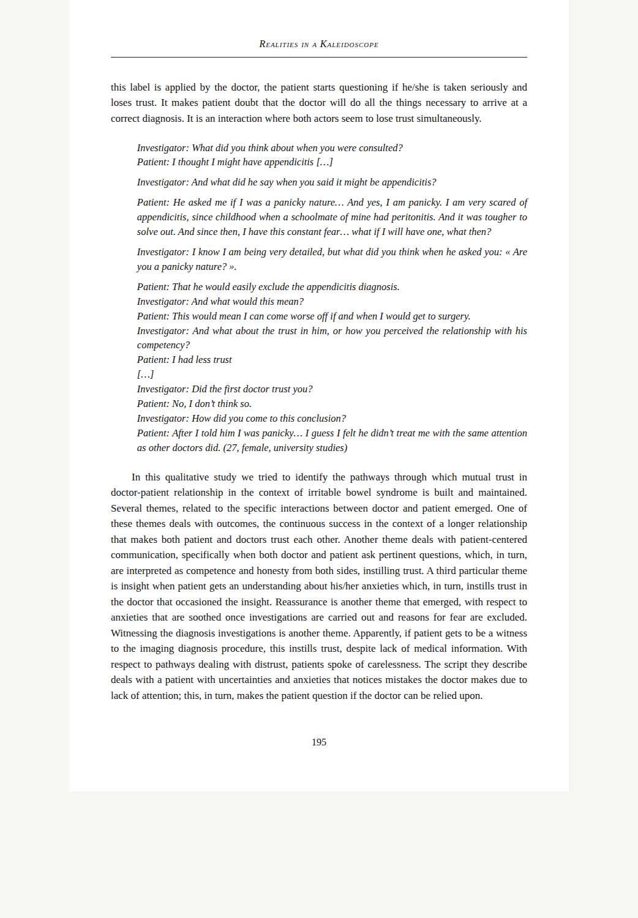Realities in a Kaleidoscope
this label is applied by the doctor, the patient starts questioning if he/she is taken seriously and loses trust. It makes patient doubt that the doctor will do all the things necessary to arrive at a correct diagnosis. It is an interaction where both actors seem to lose trust simultaneously.
Investigator: What did you think about when you were consulted?
Patient: I thought I might have appendicitis […]
Investigator: And what did he say when you said it might be appendicitis?
Patient: He asked me if I was a panicky nature… And yes, I am panicky. I am very scared of appendicitis, since childhood when a schoolmate of mine had peritonitis. And it was tougher to solve out. And since then, I have this constant fear… what if I will have one, what then?
Investigator: I know I am being very detailed, but what did you think when he asked you: « Are you a panicky nature? ».
Patient: That he would easily exclude the appendicitis diagnosis.
Investigator: And what would this mean?
Patient: This would mean I can come worse off if and when I would get to surgery.
Investigator: And what about the trust in him, or how you perceived the relationship with his competency?
Patient: I had less trust
[…]
Investigator: Did the first doctor trust you?
Patient: No, I don’t think so.
Investigator: How did you come to this conclusion?
Patient: After I told him I was panicky… I guess I felt he didn’t treat me with the same attention as other doctors did. (27, female, university studies)
In this qualitative study we tried to identify the pathways through which mutual trust in doctor-patient relationship in the context of irritable bowel syndrome is built and maintained. Several themes, related to the specific interactions between doctor and patient emerged. One of these themes deals with outcomes, the continuous success in the context of a longer relationship that makes both patient and doctors trust each other. Another theme deals with patient-centered communication, specifically when both doctor and patient ask pertinent questions, which, in turn, are interpreted as competence and honesty from both sides, instilling trust. A third particular theme is insight when patient gets an understanding about his/her anxieties which, in turn, instills trust in the doctor that occasioned the insight. Reassurance is another theme that emerged, with respect to anxieties that are soothed once investigations are carried out and reasons for fear are excluded. Witnessing the diagnosis investigations is another theme. Apparently, if patient gets to be a witness to the imaging diagnosis procedure, this instills trust, despite lack of medical information. With respect to pathways dealing with distrust, patients spoke of carelessness. The script they describe deals with a patient with uncertainties and anxieties that notices mistakes the doctor makes due to lack of attention; this, in turn, makes the patient question if the doctor can be relied upon.
195